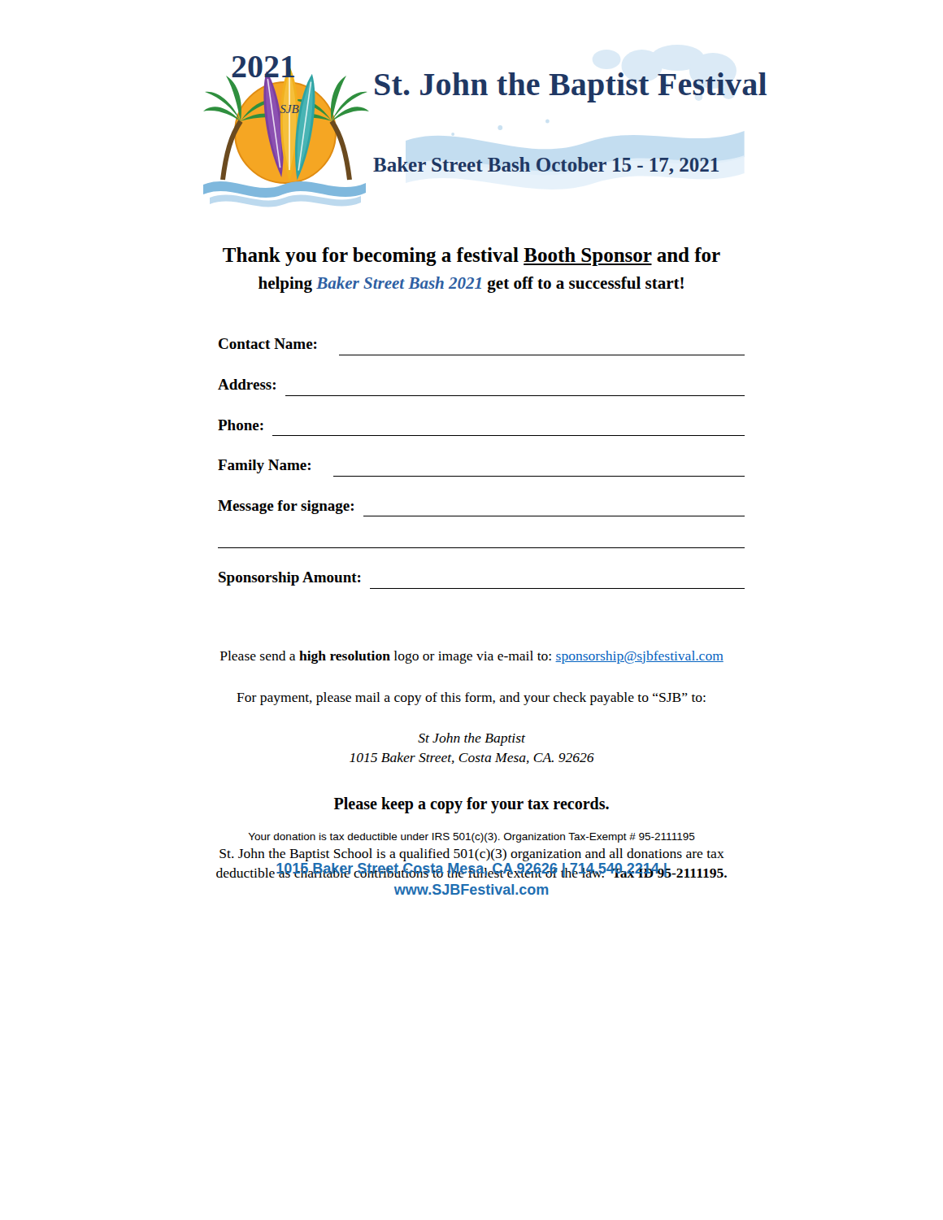SJB
2021
St. John the Baptist Festival
Baker Street Bash October 15 - 17, 2021
Thank you for becoming a festival Booth Sponsor and for
helping Baker Street Bash 2021 get off to a successful start!
Contact Name:
Address:
Phone:
Family Name:
Message for signage:
Sponsorship Amount:
Please send a high resolution logo or image via e-mail to: sponsorship@sjbfestival.com
For payment, please mail a copy of this form, and your check payable to “SJB” to:
St John the Baptist
1015 Baker Street, Costa Mesa, CA. 92626
Please keep a copy for your tax records.
St. John the Baptist School is a qualified 501(c)(3) organization and all donations are tax deductible as charitable contributions to the fullest extent of the law. Tax ID 95-2111195.
Your donation is tax deductible under IRS 501(c)(3). Organization Tax-Exempt # 95-2111195
1015 Baker Street Costa Mesa, CA 92626 | 714.540.2214 | www.SJBFestival.com